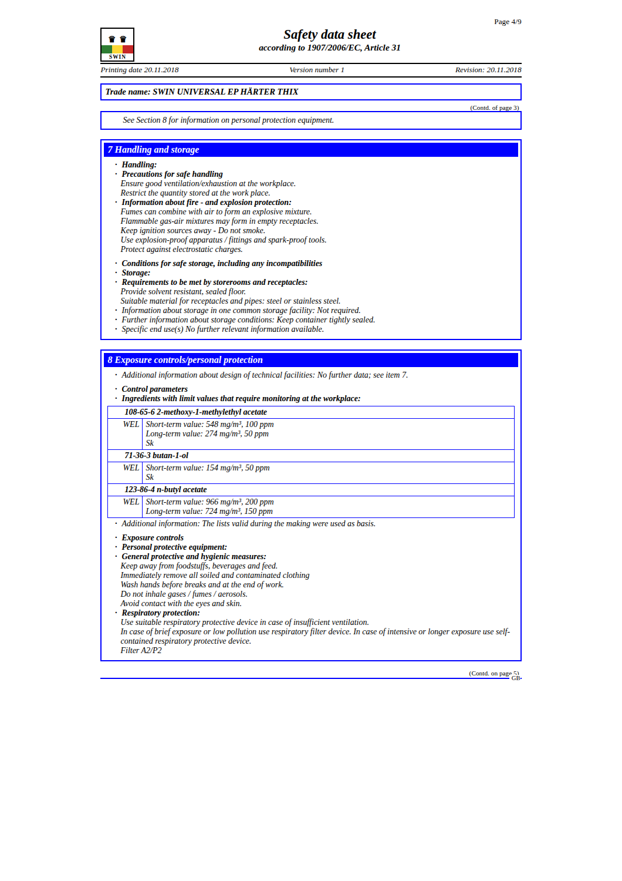Page 4/9
♛ ♛
SWIN
Safety data sheet
according to 1907/2006/EC, Article 31
Printing date 20.11.2018
Version number 1
Revision: 20.11.2018
Trade name: SWIN UNIVERSAL EP HÄRTER THIX
(Contd. of page 3)
See Section 8 for information on personal protection equipment.
7 Handling and storage
Handling:
Precautions for safe handling
Ensure good ventilation/exhaustion at the workplace.
Restrict the quantity stored at the work place.
Information about fire - and explosion protection:
Fumes can combine with air to form an explosive mixture.
Flammable gas-air mixtures may form in empty receptacles.
Keep ignition sources away - Do not smoke.
Use explosion-proof apparatus / fittings and spark-proof tools.
Protect against electrostatic charges.
Conditions for safe storage, including any incompatibilities
Storage:
Requirements to be met by storerooms and receptacles:
Provide solvent resistant, sealed floor.
Suitable material for receptacles and pipes: steel or stainless steel.
Information about storage in one common storage facility: Not required.
Further information about storage conditions: Keep container tightly sealed.
Specific end use(s) No further relevant information available.
8 Exposure controls/personal protection
Additional information about design of technical facilities: No further data; see item 7.
Control parameters
Ingredients with limit values that require monitoring at the workplace:
| 108-65-6 2-methoxy-1-methylethyl acetate |
| WEL | Short-term value: 548 mg/m³, 100 ppm Long-term value: 274 mg/m³, 50 ppm Sk |
| 71-36-3 butan-1-ol |
| WEL | Short-term value: 154 mg/m³, 50 ppm Sk |
| 123-86-4 n-butyl acetate |
| WEL | Short-term value: 966 mg/m³, 200 ppm Long-term value: 724 mg/m³, 150 ppm |
Additional information: The lists valid during the making were used as basis.
Exposure controls
Personal protective equipment:
General protective and hygienic measures:
Keep away from foodstuffs, beverages and feed.
Immediately remove all soiled and contaminated clothing
Wash hands before breaks and at the end of work.
Do not inhale gases / fumes / aerosols.
Avoid contact with the eyes and skin.
Respiratory protection:
Use suitable respiratory protective device in case of insufficient ventilation.
In case of brief exposure or low pollution use respiratory filter device. In case of intensive or longer exposure use self-contained respiratory protective device.
Filter A2/P2
(Contd. on page 5)
GB